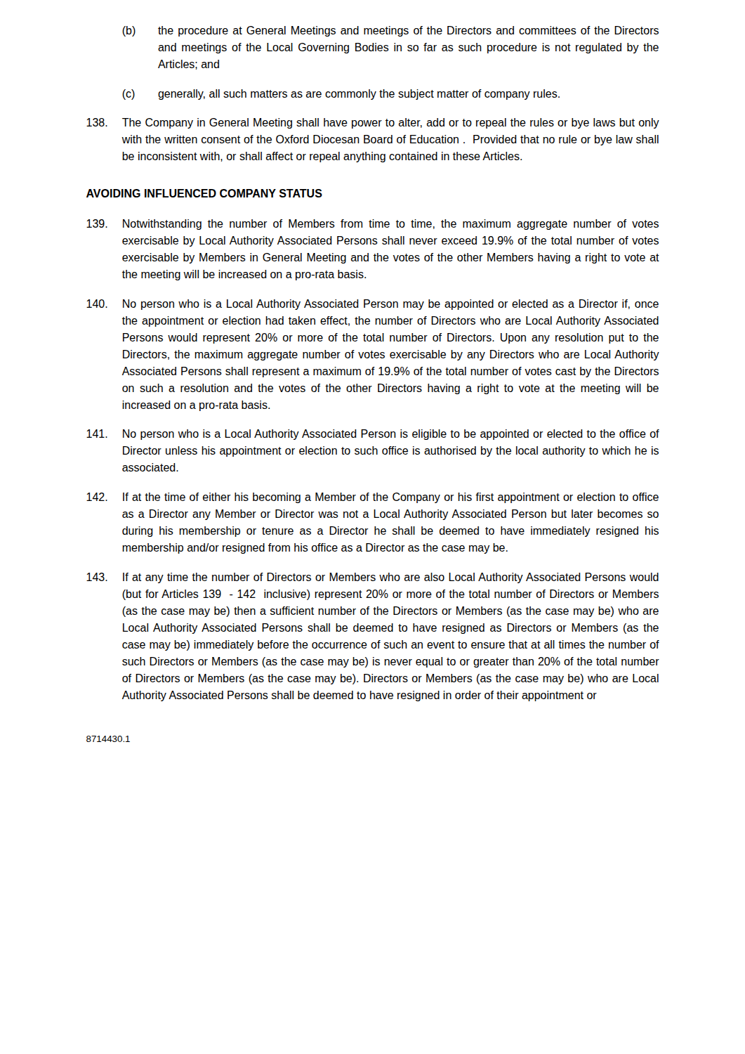(b) the procedure at General Meetings and meetings of the Directors and committees of the Directors and meetings of the Local Governing Bodies in so far as such procedure is not regulated by the Articles; and
(c) generally, all such matters as are commonly the subject matter of company rules.
138. The Company in General Meeting shall have power to alter, add or to repeal the rules or bye laws but only with the written consent of the Oxford Diocesan Board of Education . Provided that no rule or bye law shall be inconsistent with, or shall affect or repeal anything contained in these Articles.
AVOIDING INFLUENCED COMPANY STATUS
139. Notwithstanding the number of Members from time to time, the maximum aggregate number of votes exercisable by Local Authority Associated Persons shall never exceed 19.9% of the total number of votes exercisable by Members in General Meeting and the votes of the other Members having a right to vote at the meeting will be increased on a pro-rata basis.
140. No person who is a Local Authority Associated Person may be appointed or elected as a Director if, once the appointment or election had taken effect, the number of Directors who are Local Authority Associated Persons would represent 20% or more of the total number of Directors. Upon any resolution put to the Directors, the maximum aggregate number of votes exercisable by any Directors who are Local Authority Associated Persons shall represent a maximum of 19.9% of the total number of votes cast by the Directors on such a resolution and the votes of the other Directors having a right to vote at the meeting will be increased on a pro-rata basis.
141. No person who is a Local Authority Associated Person is eligible to be appointed or elected to the office of Director unless his appointment or election to such office is authorised by the local authority to which he is associated.
142. If at the time of either his becoming a Member of the Company or his first appointment or election to office as a Director any Member or Director was not a Local Authority Associated Person but later becomes so during his membership or tenure as a Director he shall be deemed to have immediately resigned his membership and/or resigned from his office as a Director as the case may be.
143. If at any time the number of Directors or Members who are also Local Authority Associated Persons would (but for Articles 139 - 142 inclusive) represent 20% or more of the total number of Directors or Members (as the case may be) then a sufficient number of the Directors or Members (as the case may be) who are Local Authority Associated Persons shall be deemed to have resigned as Directors or Members (as the case may be) immediately before the occurrence of such an event to ensure that at all times the number of such Directors or Members (as the case may be) is never equal to or greater than 20% of the total number of Directors or Members (as the case may be). Directors or Members (as the case may be) who are Local Authority Associated Persons shall be deemed to have resigned in order of their appointment or
8714430.1